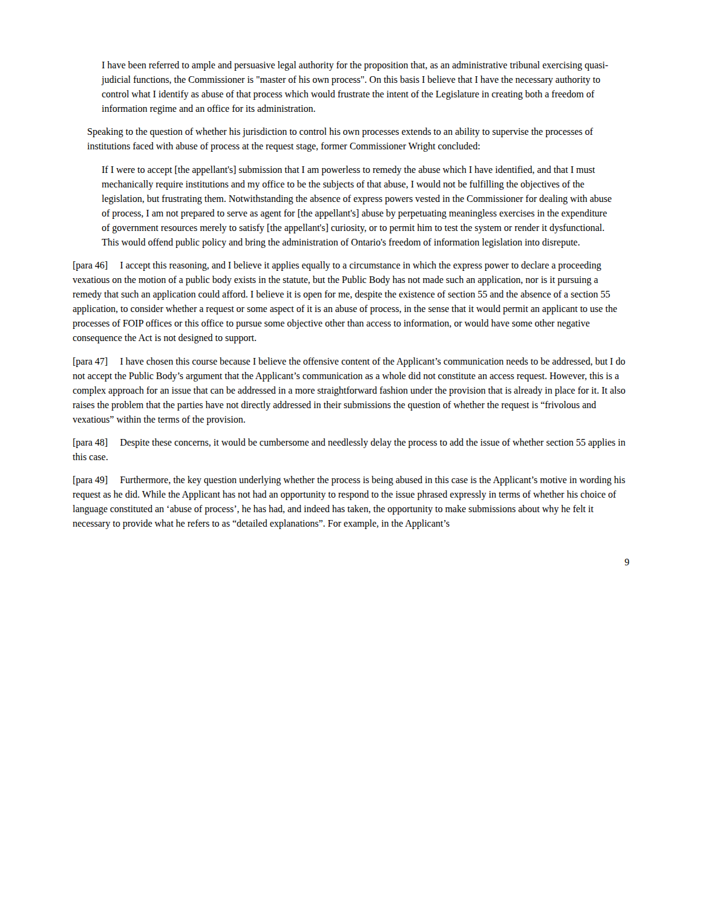I have been referred to ample and persuasive legal authority for the proposition that, as an administrative tribunal exercising quasi-judicial functions, the Commissioner is "master of his own process". On this basis I believe that I have the necessary authority to control what I identify as abuse of that process which would frustrate the intent of the Legislature in creating both a freedom of information regime and an office for its administration.
Speaking to the question of whether his jurisdiction to control his own processes extends to an ability to supervise the processes of institutions faced with abuse of process at the request stage, former Commissioner Wright concluded:
If I were to accept [the appellant's] submission that I am powerless to remedy the abuse which I have identified, and that I must mechanically require institutions and my office to be the subjects of that abuse, I would not be fulfilling the objectives of the legislation, but frustrating them. Notwithstanding the absence of express powers vested in the Commissioner for dealing with abuse of process, I am not prepared to serve as agent for [the appellant's] abuse by perpetuating meaningless exercises in the expenditure of government resources merely to satisfy [the appellant's] curiosity, or to permit him to test the system or render it dysfunctional. This would offend public policy and bring the administration of Ontario's freedom of information legislation into disrepute.
[para 46] I accept this reasoning, and I believe it applies equally to a circumstance in which the express power to declare a proceeding vexatious on the motion of a public body exists in the statute, but the Public Body has not made such an application, nor is it pursuing a remedy that such an application could afford. I believe it is open for me, despite the existence of section 55 and the absence of a section 55 application, to consider whether a request or some aspect of it is an abuse of process, in the sense that it would permit an applicant to use the processes of FOIP offices or this office to pursue some objective other than access to information, or would have some other negative consequence the Act is not designed to support.
[para 47] I have chosen this course because I believe the offensive content of the Applicant’s communication needs to be addressed, but I do not accept the Public Body’s argument that the Applicant’s communication as a whole did not constitute an access request. However, this is a complex approach for an issue that can be addressed in a more straightforward fashion under the provision that is already in place for it. It also raises the problem that the parties have not directly addressed in their submissions the question of whether the request is “frivolous and vexatious” within the terms of the provision.
[para 48] Despite these concerns, it would be cumbersome and needlessly delay the process to add the issue of whether section 55 applies in this case.
[para 49] Furthermore, the key question underlying whether the process is being abused in this case is the Applicant’s motive in wording his request as he did. While the Applicant has not had an opportunity to respond to the issue phrased expressly in terms of whether his choice of language constituted an ‘abuse of process’, he has had, and indeed has taken, the opportunity to make submissions about why he felt it necessary to provide what he refers to as “detailed explanations”. For example, in the Applicant’s
9